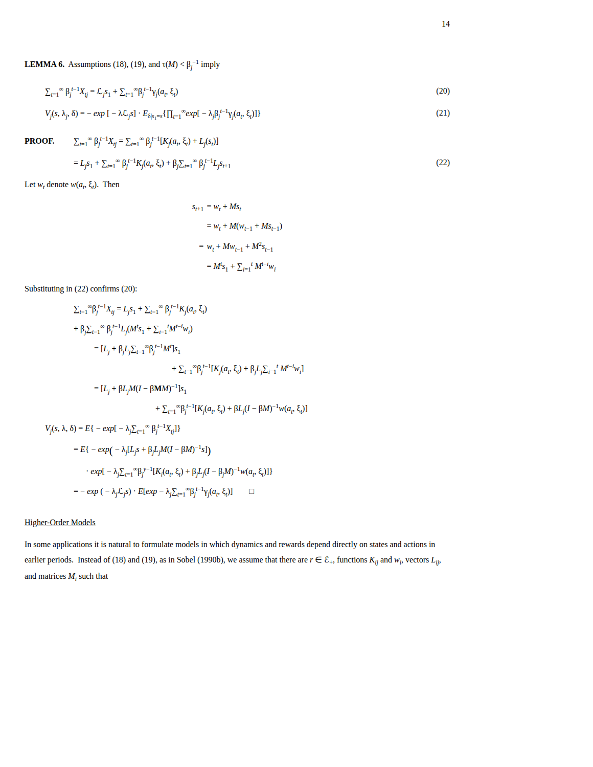14
LEMMA 6. Assumptions (18), (19), and τ(M) < βj−1 imply
∑t=1∞ βjt−1Xtj = ℒjs1 + ∑t=1∞βjt−1γj(at, ξt) (20)
Vj(s, λj, δ) = − exp [ − λℒjs] · Eδ|s1=s{∏t=1∞exp[ − λjβjt−1γj(at, ξt)]} (21)
PROOF.
∑t=1∞ βjt−1Xtj = ∑t=1∞ βjt−1[Kj(at, ξt) + Lj(st)]
= Ljs1 + ∑t=1∞ βjt−1Kj(at, ξt) + βj∑t=1∞ βjt−1Ljst+1 (22)
Let wt denote w(at, ξt). Then
| s t +1 | = w t + Ms t |
| | = w t + M ( w t −1 + Ms t −1 ) |
| = | w t + Mw t −1 + M 2 s t −1 |
| | = M t s 1 + ∑ i =1 t M t − i w i |
Substituting in (22) confirms (20):
∑t=1∞βjt−1Xtj = Ljs1 + ∑t=1∞ βjt−1Kj(at, ξt)
+ βj∑t=1∞ βjt−1Lj(Mts1 + ∑i=1tMt−iwi)
= [Lj + βjLj∑t=1∞βjt−1Mt]s1
+ ∑t=1∞βjt−1[Kj(at, ξt) + βjLj∑i=1t Mt−iwi]
= [Lj + βLjM(I − βMM)−1]s1
+ ∑t=1∞βjt−1[Kj(at, ξt) + βLj(I − βM)−1w(at, ξt)]
Vj(s, λ, δ) = E{ − exp[ − λj∑t=1∞ βjt−1Xtj]}
= E{ − exp( − λj[Ljs + βjLjM(I − βM)−1s])
· exp[ − λj∑t=1∞βjy−1[Ki(at, ξt) + βjLj(I − βjM)−1w(at, ξt)]}
= − exp ( − λjℒjs) · E[exp − λj∑t=1∞βjt−1γj(at, ξt)]□
Higher-Order Models
In some applications it is natural to formulate models in which dynamics and rewards depend directly on states and actions in earlier periods. Instead of (18) and (19), as in Sobel (1990b), we assume that there are r ∈ ℰ+, functions Kij and wi, vectors Lij, and matrices Mi such that